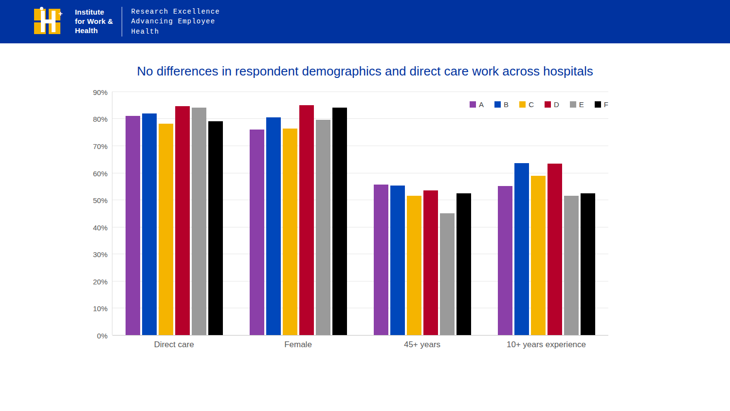+
Institute
for Work &
Health
Research Excellence
Advancing Employee
Health
No differences in respondent demographics and direct care work across hospitals
A B C D E F
90%
80%
70%
60%
50%
40%
30%
20%
10%
0%
Direct care
Female
45+ years
10+ years experience
Grouped bar chart comparing four measures (Direct care, Female, 45+ years, 10+ years experience) across six hospitals labelled A through F.